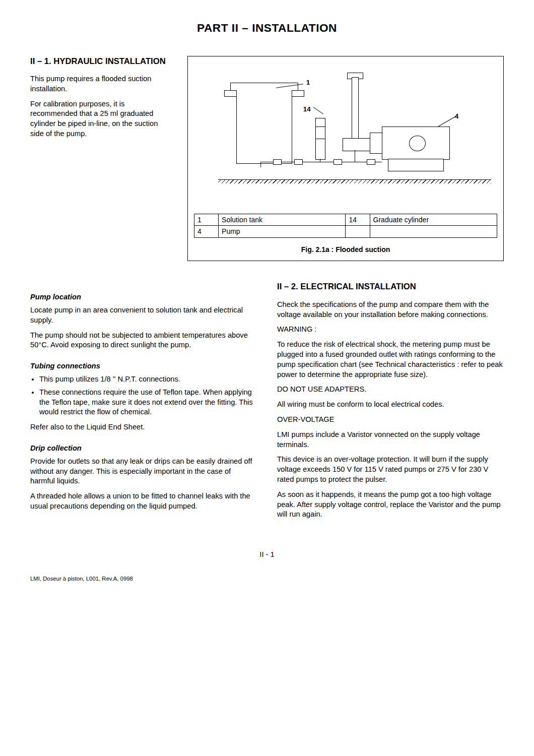PART II – INSTALLATION
II – 1. HYDRAULIC INSTALLATION
This pump requires a flooded suction installation.
For calibration purposes, it is recommended that a 25 ml graduated cylinder be piped in-line, on the suction side of the pump.
1 14 4
| 1 | Solution tank | 14 | Graduate cylinder |
| 4 | Pump | | |
Fig. 2.1a : Flooded suction
Pump location
Locate pump in an area convenient to solution tank and electrical supply.
The pump should not be subjected to ambient temperatures above 50°C. Avoid exposing to direct sunlight the pump.
Tubing connections
This pump utilizes 1/8 '' N.P.T. connections.
These connections require the use of Teflon tape. When applying the Teflon tape, make sure it does not extend over the fitting. This would restrict the flow of chemical.
Refer also to the Liquid End Sheet.
Drip collection
Provide for outlets so that any leak or drips can be easily drained off without any danger. This is especially important in the case of harmful liquids.
A threaded hole allows a union to be fitted to channel leaks with the usual precautions depending on the liquid pumped.
II – 2. ELECTRICAL INSTALLATION
Check the specifications of the pump and compare them with the voltage available on your installation before making connections.
WARNING :
To reduce the risk of electrical shock, the metering pump must be plugged into a fused grounded outlet with ratings conforming to the pump specification chart (see Technical characteristics : refer to peak power to determine the appropriate fuse size).
DO NOT USE ADAPTERS.
All wiring must be conform to local electrical codes.
OVER-VOLTAGE
LMI pumps include a Varistor vonnected on the supply voltage terminals.
This device is an over-voltage protection. It will burn if the supply voltage exceeds 150 V for 115 V rated pumps or 275 V for 230 V rated pumps to protect the pulser.
As soon as it happends, it means the pump got a too high voltage peak. After supply voltage control, replace the Varistor and the pump will run again.
II - 1
LMI, Doseur à piston, L001, Rev.A, 0998